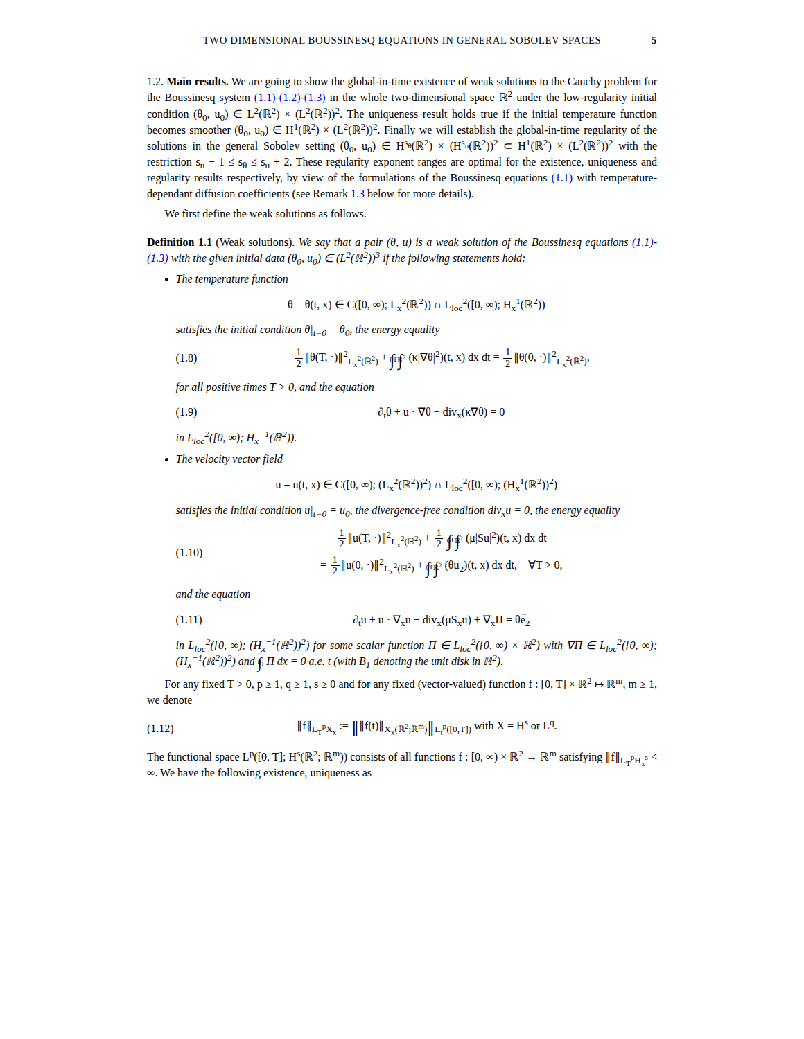TWO DIMENSIONAL BOUSSINESQ EQUATIONS IN GENERAL SOBOLEV SPACES 5
1.2. Main results.
We are going to show the global-in-time existence of weak solutions to the Cauchy problem for the Boussinesq system (1.1)-(1.2)-(1.3) in the whole two-dimensional space ℝ2 under the low-regularity initial condition (θ0, u0) ∈ L2(ℝ2) × (L2(ℝ2))2. The uniqueness result holds true if the initial temperature function becomes smoother (θ0, u0) ∈ H1(ℝ2) × (L2(ℝ2))2. Finally we will establish the global-in-time regularity of the solutions in the general Sobolev setting (θ0, u0) ∈ Hsθ(ℝ2) × (Hsu(ℝ2))2 ⊂ H1(ℝ2) × (L2(ℝ2))2 with the restriction su − 1 ≤ sθ ≤ su + 2. These regularity exponent ranges are optimal for the existence, uniqueness and regularity results respectively, by view of the formulations of the Boussinesq equations (1.1) with temperature-dependant diffusion coefficients (see Remark 1.3 below for more details).
We first define the weak solutions as follows.
Definition 1.1 (Weak solutions). We say that a pair (θ, u) is a weak solution of the Boussinesq equations (1.1)-(1.3) with the given initial data (θ0, u0) ∈ (L2(ℝ2))3 if the following statements hold:
The temperature function
θ = θ(t, x) ∈ C([0, ∞); Lx2(ℝ2)) ∩ Lloc2([0, ∞); Hx1(ℝ2))
satisfies the initial condition θ|t=0 = θ0, the energy equality
(1.8)
12∥θ(T, ·)∥2Lx2(ℝ2) + ∫T 0 ∫ℝ2(κ|∇θ|2)(t, x) dx dt = 12∥θ(0, ·)∥2Lx2(ℝ2),
for all positive times T > 0, and the equation
(1.9)
∂tθ + u · ∇θ − divx(κ∇θ) = 0
in Lloc2([0, ∞); Hx−1(ℝ2)).
The velocity vector field
u = u(t, x) ∈ C([0, ∞); (Lx2(ℝ2))2) ∩ Lloc2([0, ∞); (Hx1(ℝ2))2)
satisfies the initial condition u|t=0 = u0, the divergence-free condition divxu = 0, the energy equality
(1.10)
12∥u(T, ·)∥2Lx2(ℝ2) + 12 ∫T 0 ∫ℝ2(μ|Su|2)(t, x) dx dt
= 12∥u(0, ·)∥2Lx2(ℝ2) + ∫T 0 ∫ℝ2(θu2)(t, x) dx dt, ∀T > 0,
and the equation
(1.11)
∂tu + u · ∇xu − divx(μSxu) + ∇xΠ = θe2
in Lloc2([0, ∞); (Hx−1(ℝ2))2) for some scalar function Π ∈ Lloc2([0, ∞) × ℝ2) with ∇Π ∈ Lloc2([0, ∞); (Hx−1(ℝ2))2) and ∫B1 Π dx = 0 a.e. t (with B1 denoting the unit disk in ℝ2).
For any fixed T > 0, p ≥ 1, q ≥ 1, s ≥ 0 and for any fixed (vector-valued) function f : [0, T] × ℝ2 ↦ ℝm, m ≥ 1, we denote
(1.12)
∥f∥LTpXx := ∥∥f(t)∥Xx(ℝ2;ℝm)∥Ltp([0,T]) with X = Hs or Lq.
The functional space Lp([0, T]; Hs(ℝ2; ℝm)) consists of all functions f : [0, ∞) × ℝ2 → ℝm satisfying ∥f∥LTpHxs < ∞. We have the following existence, uniqueness as